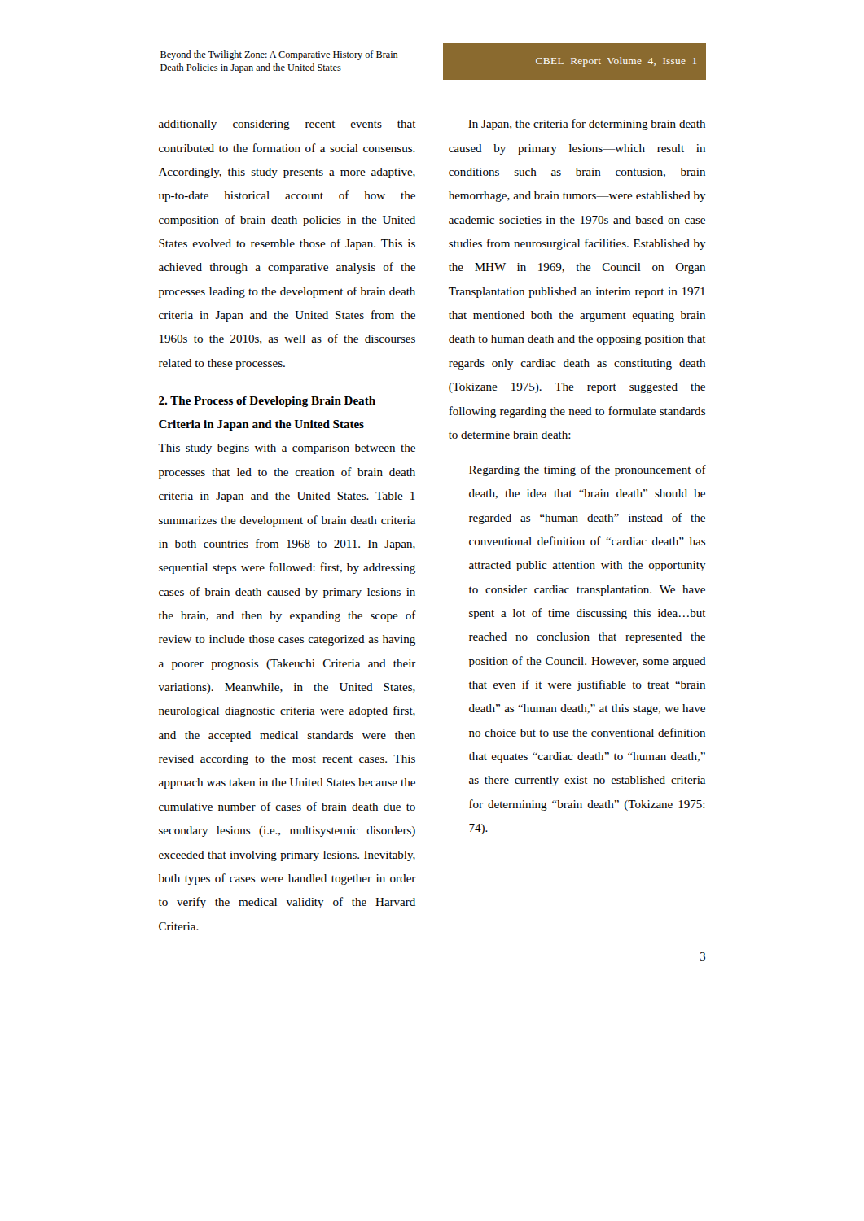Beyond the Twilight Zone: A Comparative History of Brain
Death Policies in Japan and the United States
CBEL Report Volume 4, Issue 1
additionally considering recent events that contributed to the formation of a social consensus. Accordingly, this study presents a more adaptive, up-to-date historical account of how the composition of brain death policies in the United States evolved to resemble those of Japan. This is achieved through a comparative analysis of the processes leading to the development of brain death criteria in Japan and the United States from the 1960s to the 2010s, as well as of the discourses related to these processes.
2. The Process of Developing Brain Death Criteria in Japan and the United States
This study begins with a comparison between the processes that led to the creation of brain death criteria in Japan and the United States. Table 1 summarizes the development of brain death criteria in both countries from 1968 to 2011. In Japan, sequential steps were followed: first, by addressing cases of brain death caused by primary lesions in the brain, and then by expanding the scope of review to include those cases categorized as having a poorer prognosis (Takeuchi Criteria and their variations). Meanwhile, in the United States, neurological diagnostic criteria were adopted first, and the accepted medical standards were then revised according to the most recent cases. This approach was taken in the United States because the cumulative number of cases of brain death due to secondary lesions (i.e., multisystemic disorders) exceeded that involving primary lesions. Inevitably, both types of cases were handled together in order to verify the medical validity of the Harvard Criteria.
In Japan, the criteria for determining brain death caused by primary lesions—which result in conditions such as brain contusion, brain hemorrhage, and brain tumors—were established by academic societies in the 1970s and based on case studies from neurosurgical facilities. Established by the MHW in 1969, the Council on Organ Transplantation published an interim report in 1971 that mentioned both the argument equating brain death to human death and the opposing position that regards only cardiac death as constituting death (Tokizane 1975). The report suggested the following regarding the need to formulate standards to determine brain death:
Regarding the timing of the pronouncement of death, the idea that “brain death” should be regarded as “human death” instead of the conventional definition of “cardiac death” has attracted public attention with the opportunity to consider cardiac transplantation. We have spent a lot of time discussing this idea…but reached no conclusion that represented the position of the Council. However, some argued that even if it were justifiable to treat “brain death” as “human death,” at this stage, we have no choice but to use the conventional definition that equates “cardiac death” to “human death,” as there currently exist no established criteria for determining “brain death” (Tokizane 1975: 74).
3